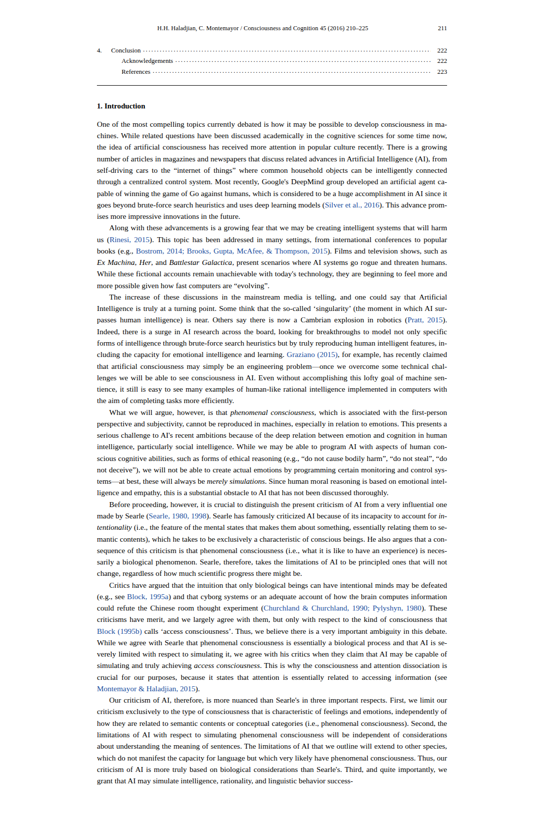H.H. Haladjian, C. Montemayor / Consciousness and Cognition 45 (2016) 210–225
211
4. Conclusion ........................................................................................................... 222
Acknowledgements ................................................................................................... 222
References ......................................................................................................... 223
1. Introduction
One of the most compelling topics currently debated is how it may be possible to develop consciousness in machines. While related questions have been discussed academically in the cognitive sciences for some time now, the idea of artificial consciousness has received more attention in popular culture recently. There is a growing number of articles in magazines and newspapers that discuss related advances in Artificial Intelligence (AI), from self-driving cars to the “internet of things” where common household objects can be intelligently connected through a centralized control system. Most recently, Google's DeepMind group developed an artificial agent capable of winning the game of Go against humans, which is considered to be a huge accomplishment in AI since it goes beyond brute-force search heuristics and uses deep learning models (Silver et al., 2016). This advance promises more impressive innovations in the future.
Along with these advancements is a growing fear that we may be creating intelligent systems that will harm us (Rinesi, 2015). This topic has been addressed in many settings, from international conferences to popular books (e.g., Bostrom, 2014; Brooks, Gupta, McAfee, & Thompson, 2015). Films and television shows, such as Ex Machina, Her, and Battlestar Galactica, present scenarios where AI systems go rogue and threaten humans. While these fictional accounts remain unachievable with today's technology, they are beginning to feel more and more possible given how fast computers are “evolving”.
The increase of these discussions in the mainstream media is telling, and one could say that Artificial Intelligence is truly at a turning point. Some think that the so-called ‘singularity’ (the moment in which AI surpasses human intelligence) is near. Others say there is now a Cambrian explosion in robotics (Pratt, 2015). Indeed, there is a surge in AI research across the board, looking for breakthroughs to model not only specific forms of intelligence through brute-force search heuristics but by truly reproducing human intelligent features, including the capacity for emotional intelligence and learning. Graziano (2015), for example, has recently claimed that artificial consciousness may simply be an engineering problem—once we overcome some technical challenges we will be able to see consciousness in AI. Even without accomplishing this lofty goal of machine sentience, it still is easy to see many examples of human-like rational intelligence implemented in computers with the aim of completing tasks more efficiently.
What we will argue, however, is that phenomenal consciousness, which is associated with the first-person perspective and subjectivity, cannot be reproduced in machines, especially in relation to emotions. This presents a serious challenge to AI's recent ambitions because of the deep relation between emotion and cognition in human intelligence, particularly social intelligence. While we may be able to program AI with aspects of human conscious cognitive abilities, such as forms of ethical reasoning (e.g., “do not cause bodily harm”, “do not steal”, “do not deceive”), we will not be able to create actual emotions by programming certain monitoring and control systems—at best, these will always be merely simulations. Since human moral reasoning is based on emotional intelligence and empathy, this is a substantial obstacle to AI that has not been discussed thoroughly.
Before proceeding, however, it is crucial to distinguish the present criticism of AI from a very influential one made by Searle (Searle, 1980, 1998). Searle has famously criticized AI because of its incapacity to account for intentionality (i.e., the feature of the mental states that makes them about something, essentially relating them to semantic contents), which he takes to be exclusively a characteristic of conscious beings. He also argues that a consequence of this criticism is that phenomenal consciousness (i.e., what it is like to have an experience) is necessarily a biological phenomenon. Searle, therefore, takes the limitations of AI to be principled ones that will not change, regardless of how much scientific progress there might be.
Critics have argued that the intuition that only biological beings can have intentional minds may be defeated (e.g., see Block, 1995a) and that cyborg systems or an adequate account of how the brain computes information could refute the Chinese room thought experiment (Churchland & Churchland, 1990; Pylyshyn, 1980). These criticisms have merit, and we largely agree with them, but only with respect to the kind of consciousness that Block (1995b) calls ‘access consciousness’. Thus, we believe there is a very important ambiguity in this debate. While we agree with Searle that phenomenal consciousness is essentially a biological process and that AI is severely limited with respect to simulating it, we agree with his critics when they claim that AI may be capable of simulating and truly achieving access consciousness. This is why the consciousness and attention dissociation is crucial for our purposes, because it states that attention is essentially related to accessing information (see Montemayor & Haladjian, 2015).
Our criticism of AI, therefore, is more nuanced than Searle's in three important respects. First, we limit our criticism exclusively to the type of consciousness that is characteristic of feelings and emotions, independently of how they are related to semantic contents or conceptual categories (i.e., phenomenal consciousness). Second, the limitations of AI with respect to simulating phenomenal consciousness will be independent of considerations about understanding the meaning of sentences. The limitations of AI that we outline will extend to other species, which do not manifest the capacity for language but which very likely have phenomenal consciousness. Thus, our criticism of AI is more truly based on biological considerations than Searle's. Third, and quite importantly, we grant that AI may simulate intelligence, rationality, and linguistic behavior success-